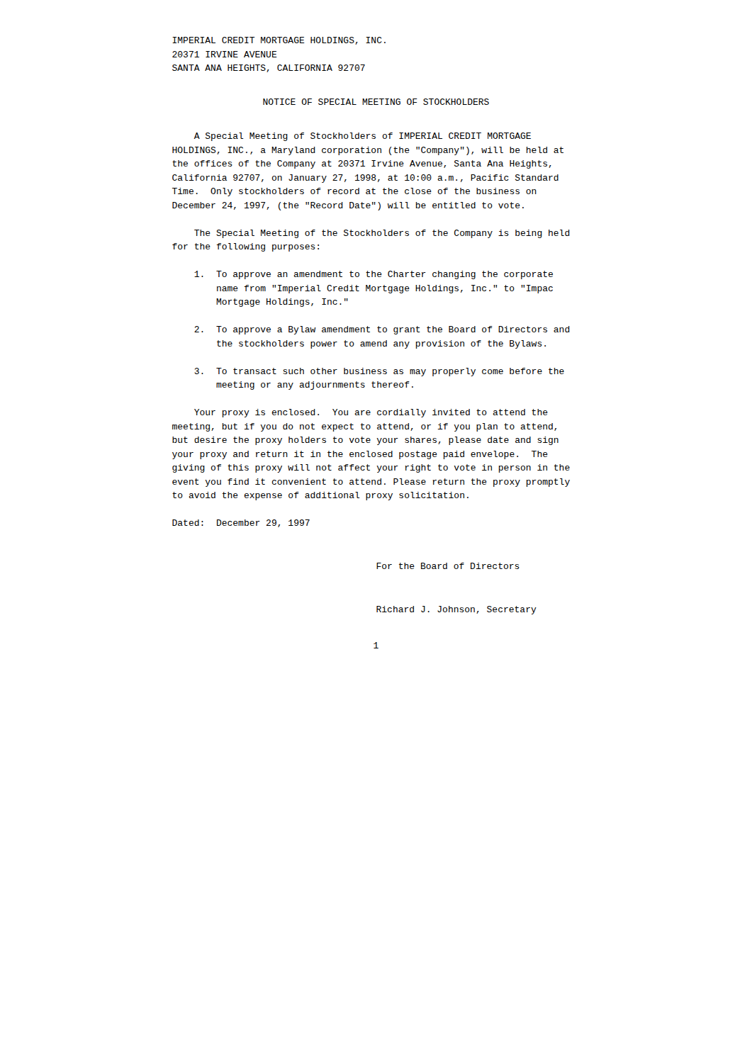IMPERIAL CREDIT MORTGAGE HOLDINGS, INC.
20371 IRVINE AVENUE
SANTA ANA HEIGHTS, CALIFORNIA 92707
NOTICE OF SPECIAL MEETING OF STOCKHOLDERS
A Special Meeting of Stockholders of IMPERIAL CREDIT MORTGAGE HOLDINGS, INC., a Maryland corporation (the "Company"), will be held at the offices of the Company at 20371 Irvine Avenue, Santa Ana Heights, California 92707, on January 27, 1998, at 10:00 a.m., Pacific Standard Time. Only stockholders of record at the close of the business on December 24, 1997, (the "Record Date") will be entitled to vote.
The Special Meeting of the Stockholders of the Company is being held for the following purposes:
1. To approve an amendment to the Charter changing the corporate name from "Imperial Credit Mortgage Holdings, Inc." to "Impac Mortgage Holdings, Inc."
2. To approve a Bylaw amendment to grant the Board of Directors and the stockholders power to amend any provision of the Bylaws.
3. To transact such other business as may properly come before the meeting or any adjournments thereof.
Your proxy is enclosed. You are cordially invited to attend the meeting, but if you do not expect to attend, or if you plan to attend, but desire the proxy holders to vote your shares, please date and sign your proxy and return it in the enclosed postage paid envelope. The giving of this proxy will not affect your right to vote in person in the event you find it convenient to attend. Please return the proxy promptly to avoid the expense of additional proxy solicitation.
Dated: December 29, 1997
For the Board of Directors
Richard J. Johnson, Secretary
1